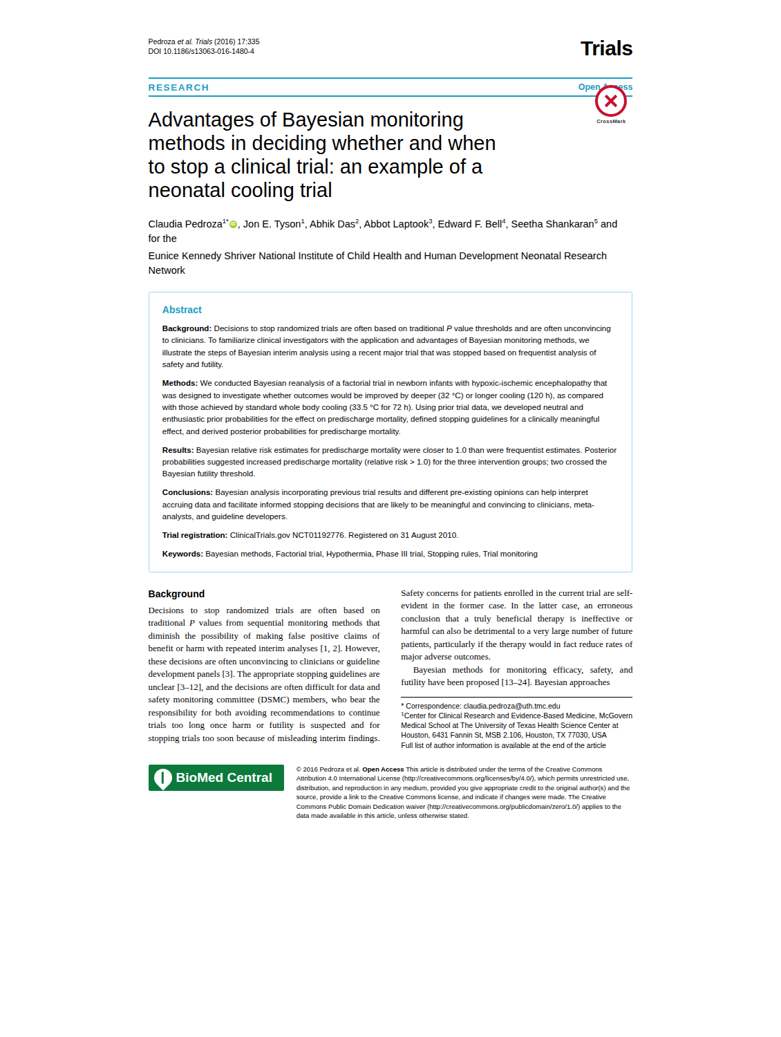Pedroza et al. Trials (2016) 17:335
DOI 10.1186/s13063-016-1480-4
Trials
Research
Open Access
CrossMark
Advantages of Bayesian monitoring
methods in deciding whether and when
to stop a clinical trial: an example of a
neonatal cooling trial
Claudia Pedroza1* , Jon E. Tyson1, Abhik Das2, Abbot Laptook3, Edward F. Bell4, Seetha Shankaran5 and for the
Eunice Kennedy Shriver National Institute of Child Health and Human Development Neonatal Research Network
Abstract
Background: Decisions to stop randomized trials are often based on traditional P value thresholds and are often unconvincing to clinicians. To familiarize clinical investigators with the application and advantages of Bayesian monitoring methods, we illustrate the steps of Bayesian interim analysis using a recent major trial that was stopped based on frequentist analysis of safety and futility.
Methods: We conducted Bayesian reanalysis of a factorial trial in newborn infants with hypoxic-ischemic encephalopathy that was designed to investigate whether outcomes would be improved by deeper (32 °C) or longer cooling (120 h), as compared with those achieved by standard whole body cooling (33.5 °C for 72 h). Using prior trial data, we developed neutral and enthusiastic prior probabilities for the effect on predischarge mortality, defined stopping guidelines for a clinically meaningful effect, and derived posterior probabilities for predischarge mortality.
Results: Bayesian relative risk estimates for predischarge mortality were closer to 1.0 than were frequentist estimates. Posterior probabilities suggested increased predischarge mortality (relative risk > 1.0) for the three intervention groups; two crossed the Bayesian futility threshold.
Conclusions: Bayesian analysis incorporating previous trial results and different pre-existing opinions can help interpret accruing data and facilitate informed stopping decisions that are likely to be meaningful and convincing to clinicians, meta-analysts, and guideline developers.
Trial registration: ClinicalTrials.gov NCT01192776. Registered on 31 August 2010.
Keywords: Bayesian methods, Factorial trial, Hypothermia, Phase III trial, Stopping rules, Trial monitoring
Background
Decisions to stop randomized trials are often based on traditional P values from sequential monitoring methods that diminish the possibility of making false positive claims of benefit or harm with repeated interim analyses [1, 2]. However, these decisions are often unconvincing to clinicians or guideline development panels [3]. The appropriate stopping guidelines are unclear [3–12], and the decisions are often difficult for data and safety monitoring committee (DSMC) members, who bear the responsibility for both avoiding recommendations to continue trials too long once harm or futility is suspected and for stopping trials too soon because of misleading interim findings. Safety concerns for patients enrolled in the current trial are self-evident in the former case. In the latter case, an erroneous conclusion that a truly beneficial therapy is ineffective or harmful can also be detrimental to a very large number of future patients, particularly if the therapy would in fact reduce rates of major adverse outcomes.
Bayesian methods for monitoring efficacy, safety, and futility have been proposed [13–24]. Bayesian approaches
* Correspondence: claudia.pedroza@uth.tmc.edu
1Center for Clinical Research and Evidence-Based Medicine, McGovern Medical School at The University of Texas Health Science Center at Houston, 6431 Fannin St, MSB 2.106, Houston, TX 77030, USA
Full list of author information is available at the end of the article
BioMed Central
© 2016 Pedroza et al. Open Access This article is distributed under the terms of the Creative Commons Attribution 4.0 International License (http://creativecommons.org/licenses/by/4.0/), which permits unrestricted use, distribution, and reproduction in any medium, provided you give appropriate credit to the original author(s) and the source, provide a link to the Creative Commons license, and indicate if changes were made. The Creative Commons Public Domain Dedication waiver (http://creativecommons.org/publicdomain/zero/1.0/) applies to the data made available in this article, unless otherwise stated.